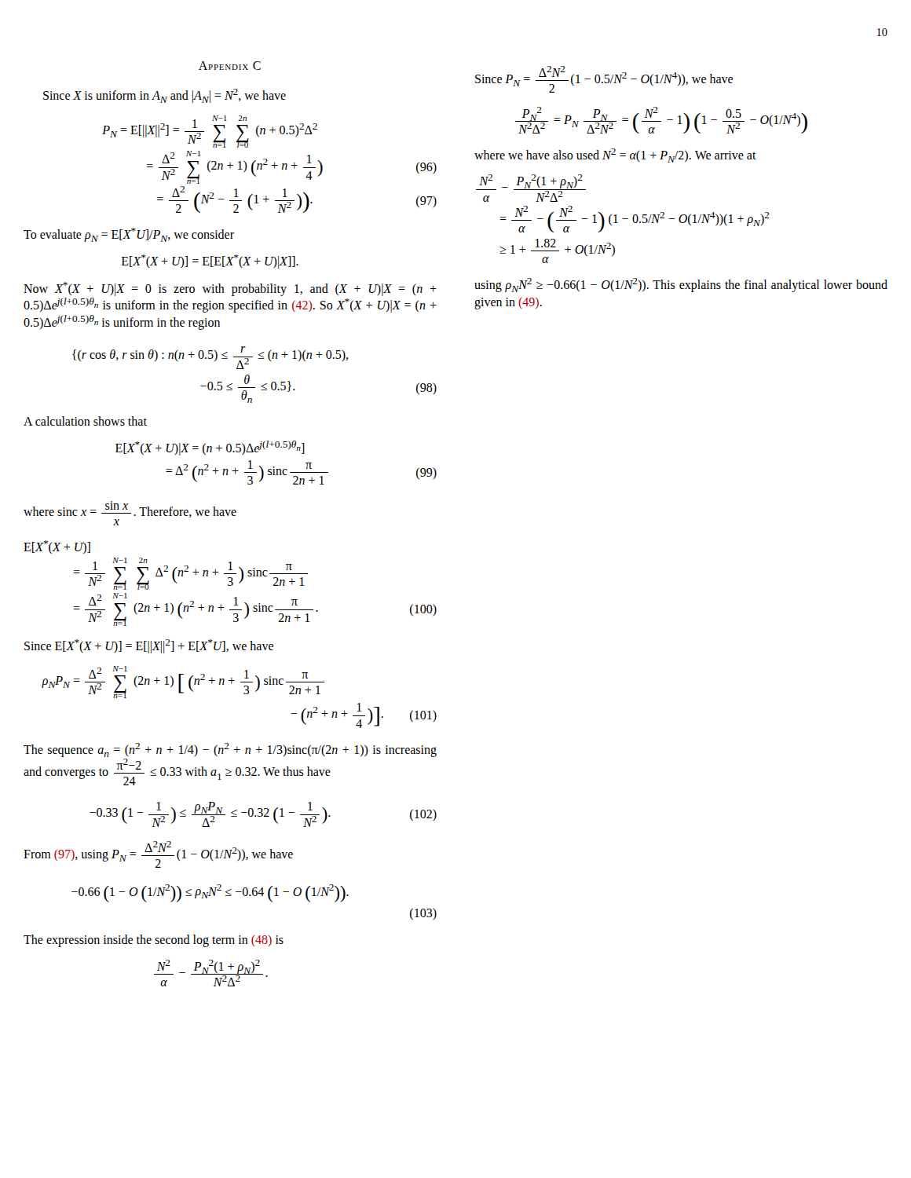10
Appendix C
Since X is uniform in AN and |AN| = N2, we have
PN = E[||X||2] = 1 N2 N−1∑n=1 2n∑l=0 (n + 0.5)2Δ2
= Δ2 N2 N−1∑n=1 (2n + 1) (n2 + n + 14)
(96)
= Δ22 (N2 − 12 (1 + 1 N2)).
(97)
To evaluate ρN = E[X*U]/PN, we consider
E[X*(X + U)] = E[E[X*(X + U)|X]].
Now X*(X + U)|X = 0 is zero with probability 1, and (X + U)|X = (n + 0.5)Δej(l+0.5)θn is uniform in the region specified in (42). So X*(X + U)|X = (n + 0.5)Δej(l+0.5)θn is uniform in the region
{(r cos θ, r sin θ) : n(n + 0.5) ≤ rΔ2 ≤ (n + 1)(n + 0.5),
−0.5 ≤ θθn ≤ 0.5}.
(98)
A calculation shows that
E[X*(X + U)|X = (n + 0.5)Δej(l+0.5)θn]
= Δ2 (n2 + n + 13) sinc π 2n + 1
(99)
where sinc x = sin x x. Therefore, we have
E[X*(X + U)]
= 1 N2 N−1∑n=1 2n∑l=0 Δ2 (n2 + n + 13) sinc π 2n + 1
= Δ2 N2 N−1∑n=1 (2n + 1) (n2 + n + 13) sinc π 2n + 1.
(100)
Since E[X*(X + U)] = E[||X||2] + E[X*U], we have
ρN PN = Δ2 N2 N−1∑n=1 (2n + 1) [ (n2 + n + 13) sinc π 2n + 1
− (n2 + n + 14)].
(101)
The sequence an = (n2 + n + 1/4) − (n2 + n + 1/3)sinc(π/(2n + 1)) is increasing and converges to π2−224 ≤ 0.33 with a1 ≥ 0.32. We thus have
−0.33 (1 − 1 N2) ≤ ρN PN Δ2 ≤ −0.32 (1 − 1 N2).
(102)
From (97), using PN = Δ2N22(1 − O(1/N2)), we have
−0.66 (1 − O (1/N2)) ≤ ρN N2 ≤ −0.64 (1 − O (1/N2)).
(103)
The expression inside the second log term in (48) is
N2 α − PN2(1 + ρN)2 N2Δ2.
Since PN = Δ2N22(1 − 0.5/N2 − O(1/N4)), we have
PN2 N2Δ2 = PN PN Δ2N2 = (N2 α − 1) (1 − 0.5 N2 − O(1/N4))
where we have also used N2 = α(1 + PN/2). We arrive at
N2 α − PN2(1 + ρN)2 N2Δ2
= N2 α − (N2 α − 1) (1 − 0.5/N2 − O(1/N4))(1 + ρN)2
≥ 1 + 1.82 α + O(1/N2)
using ρN N2 ≥ −0.66(1 − O(1/N2)). This explains the final analytical lower bound given in (49).